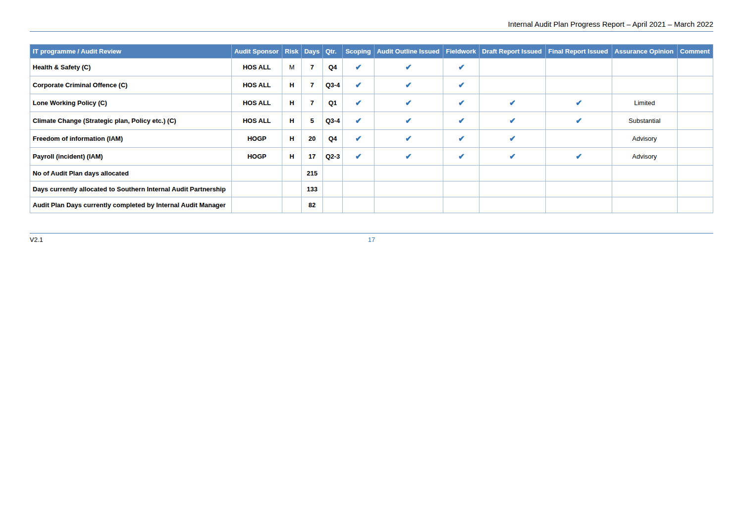Internal Audit Plan Progress Report – April 2021 – March 2022
| IT programme / Audit Review | Audit Sponsor | Risk | Days | Qtr. | Scoping | Audit Outline Issued | Fieldwork | Draft Report Issued | Final Report Issued | Assurance Opinion | Comment |
| --- | --- | --- | --- | --- | --- | --- | --- | --- | --- | --- | --- |
| Health & Safety (C) | HOS ALL | M | 7 | Q4 | ✔ | ✔ | ✔ | | | | |
| Corporate Criminal Offence (C) | HOS ALL | H | 7 | Q3-4 | ✔ | ✔ | ✔ | | | | |
| Lone Working Policy (C) | HOS ALL | H | 7 | Q1 | ✔ | ✔ | ✔ | ✔ | ✔ | Limited | |
| Climate Change (Strategic plan, Policy etc.) (C) | HOS ALL | H | 5 | Q3-4 | ✔ | ✔ | ✔ | ✔ | ✔ | Substantial | |
| Freedom of information (IAM) | HOGP | H | 20 | Q4 | ✔ | ✔ | ✔ | ✔ | | Advisory | |
| Payroll (incident) (IAM) | HOGP | H | 17 | Q2-3 | ✔ | ✔ | ✔ | ✔ | ✔ | Advisory | |
| No of Audit Plan days allocated | | | 215 | | | | | | | | |
| Days currently allocated to Southern Internal Audit Partnership | | | 133 | | | | | | | | |
| Audit Plan Days currently completed by Internal Audit Manager | | | 82 | | | | | | | | |
V2.1 17